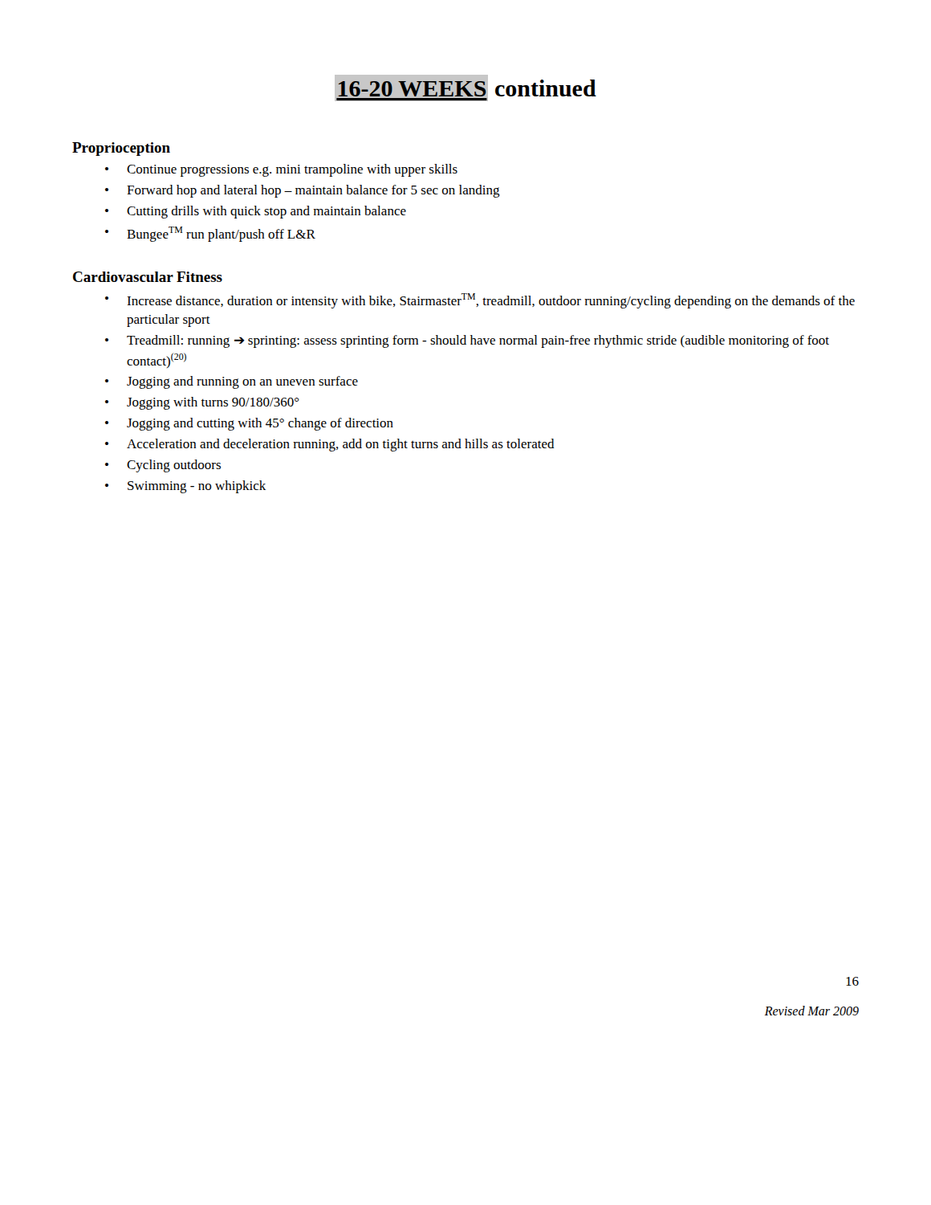16-20 WEEKS continued
Proprioception
Continue progressions e.g. mini trampoline with upper skills
Forward hop and lateral hop – maintain balance for 5 sec on landing
Cutting drills with quick stop and maintain balance
BungeeTM run plant/push off L&R
Cardiovascular Fitness
Increase distance, duration or intensity with bike, StairmasterTM, treadmill, outdoor running/cycling depending on the demands of the particular sport
Treadmill: running ➔ sprinting: assess sprinting form - should have normal pain-free rhythmic stride (audible monitoring of foot contact)(20)
Jogging and running on an uneven surface
Jogging with turns 90/180/360°
Jogging and cutting with 45° change of direction
Acceleration and deceleration running, add on tight turns and hills as tolerated
Cycling outdoors
Swimming - no whipkick
16
Revised Mar 2009